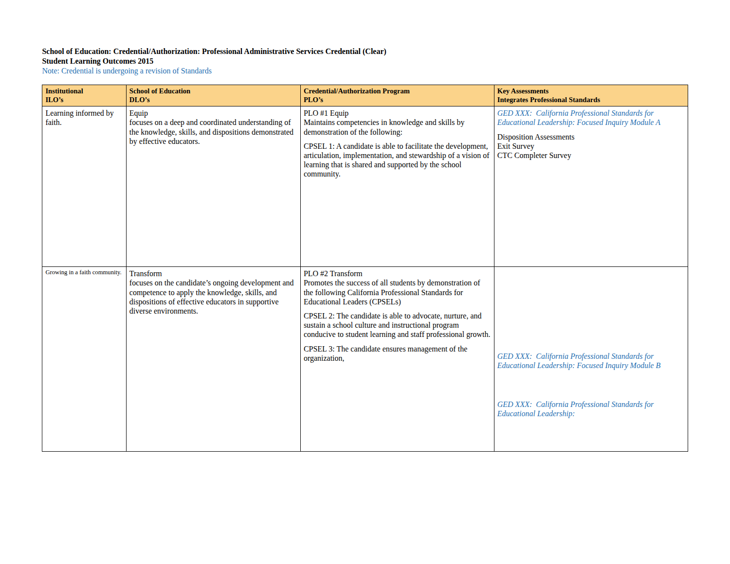School of Education: Credential/Authorization: Professional Administrative Services Credential (Clear)
Student Learning Outcomes 2015
Note: Credential is undergoing a revision of Standards
| Institutional ILO’s | School of Education DLO’s | Credential/Authorization Program PLO’s | Key Assessments Integrates Professional Standards |
| --- | --- | --- | --- |
| Learning informed by faith. | Equip focuses on a deep and coordinated understanding of the knowledge, skills, and dispositions demonstrated by effective educators. | PLO #1 Equip Maintains competencies in knowledge and skills by demonstration of the following: CPSEL 1: A candidate is able to facilitate the development, articulation, implementation, and stewardship of a vision of learning that is shared and supported by the school community. | GED XXX: California Professional Standards for Educational Leadership: Focused Inquiry Module A Disposition Assessments Exit Survey CTC Completer Survey |
| Growing in a faith community. | Transform focuses on the candidate’s ongoing development and competence to apply the knowledge, skills, and dispositions of effective educators in supportive diverse environments. | PLO #2 Transform Promotes the success of all students by demonstration of the following California Professional Standards for Educational Leaders (CPSELs) CPSEL 2: The candidate is able to advocate, nurture, and sustain a school culture and instructional program conducive to student learning and staff professional growth. CPSEL 3: The candidate ensures management of the organization, | GED XXX: California Professional Standards for Educational Leadership: Focused Inquiry Module B GED XXX: California Professional Standards for Educational Leadership: |